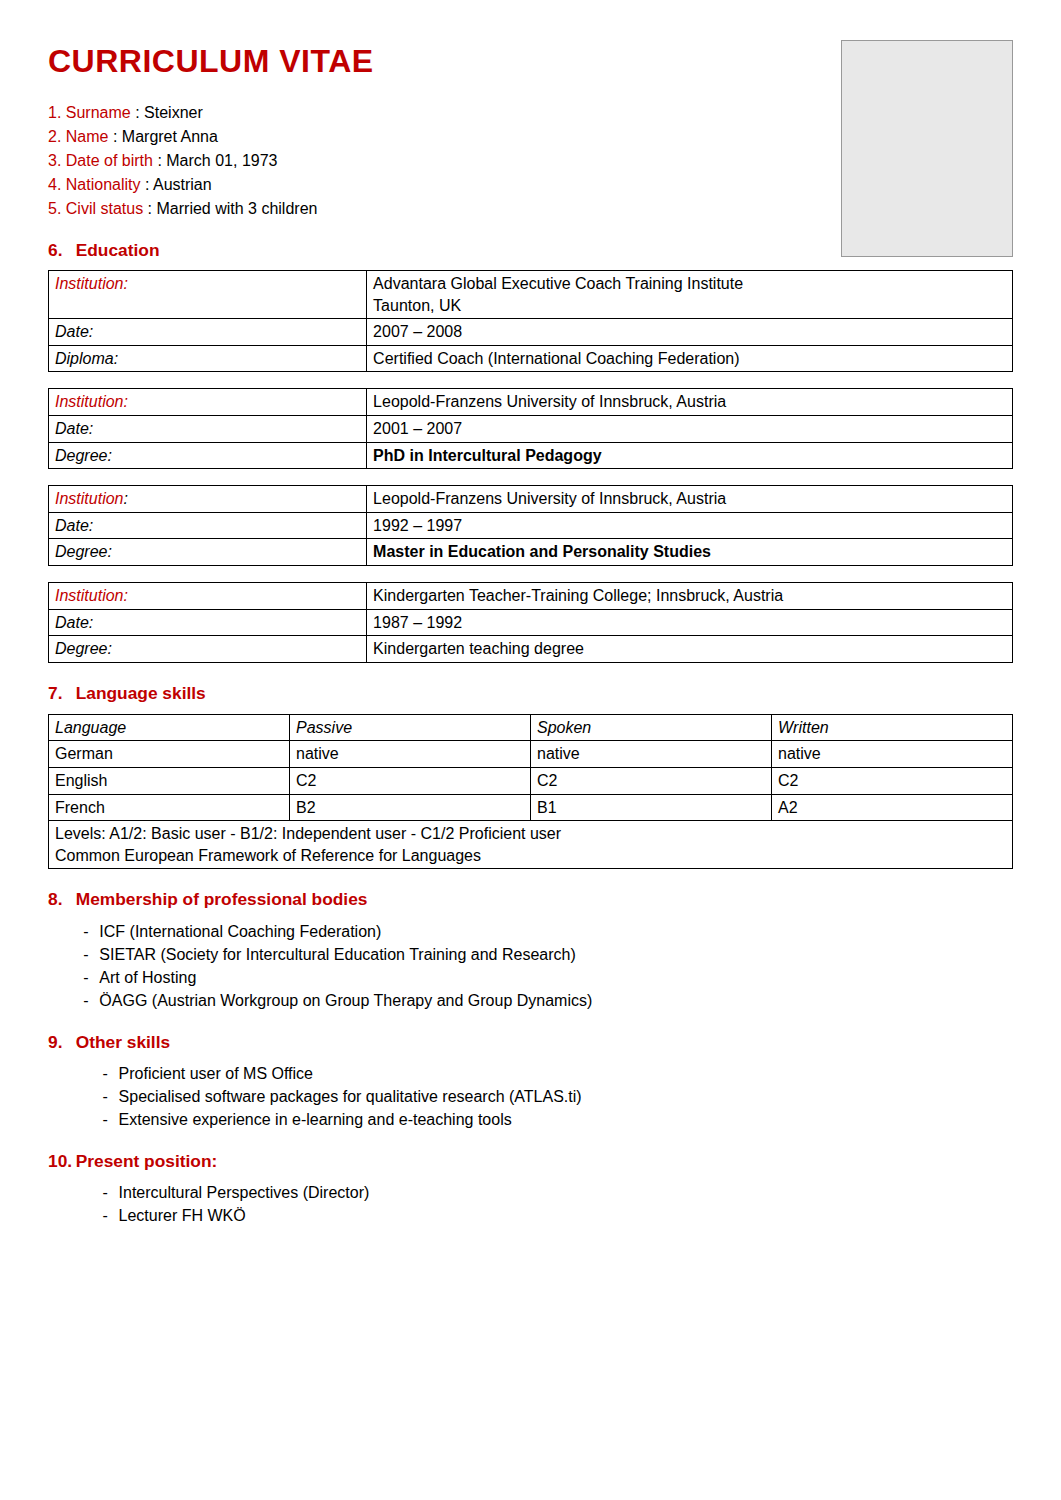CURRICULUM VITAE
Surname : Steixner
Name : Margret Anna
Date of birth : March 01, 1973
Nationality : Austrian
Civil status : Married with 3 children
6. Education
| Institution: | Advantara Global Executive Coach Training Institute Taunton, UK |
| Date: | 2007 – 2008 |
| Diploma: | Certified Coach (International Coaching Federation) |
| Institution: | Leopold-Franzens University of Innsbruck, Austria |
| Date: | 2001 – 2007 |
| Degree: | PhD in Intercultural Pedagogy |
| Institution : | Leopold-Franzens University of Innsbruck, Austria |
| Date: | 1992 – 1997 |
| Degree: | Master in Education and Personality Studies |
| Institution: | Kindergarten Teacher-Training College; Innsbruck, Austria |
| Date: | 1987 – 1992 |
| Degree: | Kindergarten teaching degree |
7. Language skills
| Language | Passive | Spoken | Written |
| German | native | native | native |
| English | C2 | C2 | C2 |
| French | B2 | B1 | A2 |
| Levels: A1/2: Basic user - B1/2: Independent user - C1/2 Proficient user Common European Framework of Reference for Languages |
8. Membership of professional bodies
ICF (International Coaching Federation)
SIETAR (Society for Intercultural Education Training and Research)
Art of Hosting
ÖAGG (Austrian Workgroup on Group Therapy and Group Dynamics)
9. Other skills
Proficient user of MS Office
Specialised software packages for qualitative research (ATLAS.ti)
Extensive experience in e-learning and e-teaching tools
10. Present position:
Intercultural Perspectives (Director)
Lecturer FH WKÖ